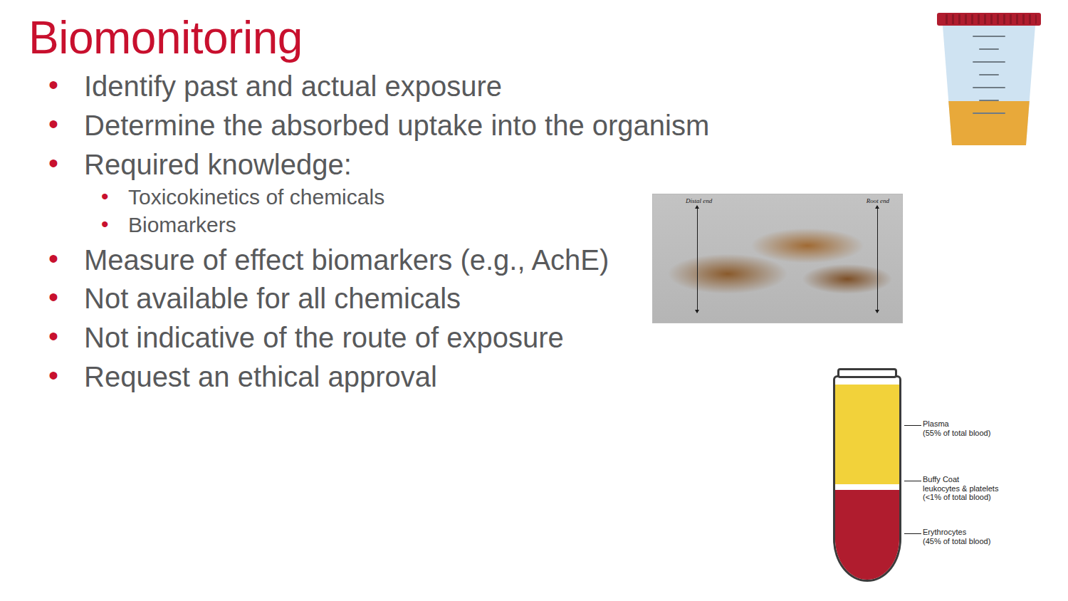Biomonitoring
Identify past and actual exposure
Determine the absorbed uptake into the organism
Required knowledge:
Toxicokinetics of chemicals
Biomarkers
Measure of effect biomarkers (e.g., AchE)
Not available for all chemicals
Not indicative of the route of exposure
Request an ethical approval
Distal end Root end
Plasma
(55% of total blood)
Buffy Coat
leukocytes & platelets
(<1% of total blood)
Erythrocytes
(45% of total blood)